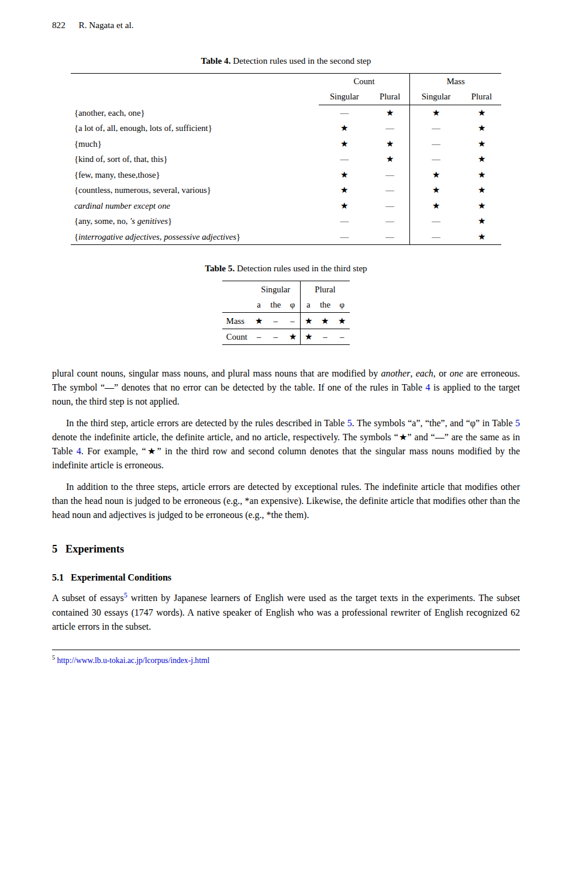822 R. Nagata et al.
Table 4. Detection rules used in the second step
| | Count | Mass |
| --- | --- | --- |
| Singular | Plural | Singular | Plural |
| {another, each, one} | — | ★ | ★ | ★ |
| {a lot of, all, enough, lots of, sufficient} | ★ | — | — | ★ |
| {much} | ★ | ★ | — | ★ |
| {kind of, sort of, that, this} | — | ★ | — | ★ |
| {few, many, these,those} | ★ | — | ★ | ★ |
| {countless, numerous, several, various} | ★ | — | ★ | ★ |
| cardinal number except one | ★ | — | ★ | ★ |
| {any, some, no, 's genitives } | — | — | — | ★ |
| { interrogative adjectives, possessive adjectives } | — | — | — | ★ |
Table 5. Detection rules used in the third step
| | Singular | Plural |
| --- | --- | --- |
| | a | the | φ | a | the | φ |
| Mass | ★ | – | – | ★ | ★ | ★ |
| Count | – | – | ★ | ★ | – | – |
plural count nouns, singular mass nouns, and plural mass nouns that are modified by another, each, or one are erroneous. The symbol “—” denotes that no error can be detected by the table. If one of the rules in Table 4 is applied to the target noun, the third step is not applied.
In the third step, article errors are detected by the rules described in Table 5. The symbols “a”, “the”, and “φ” in Table 5 denote the indefinite article, the definite article, and no article, respectively. The symbols “★” and “—” are the same as in Table 4. For example, “★” in the third row and second column denotes that the singular mass nouns modified by the indefinite article is erroneous.
In addition to the three steps, article errors are detected by exceptional rules. The indefinite article that modifies other than the head noun is judged to be erroneous (e.g., *an expensive). Likewise, the definite article that modifies other than the head noun and adjectives is judged to be erroneous (e.g., *the them).
5 Experiments
5.1 Experimental Conditions
A subset of essays5 written by Japanese learners of English were used as the target texts in the experiments. The subset contained 30 essays (1747 words). A native speaker of English who was a professional rewriter of English recognized 62 article errors in the subset.
5 http://www.lb.u-tokai.ac.jp/lcorpus/index-j.html